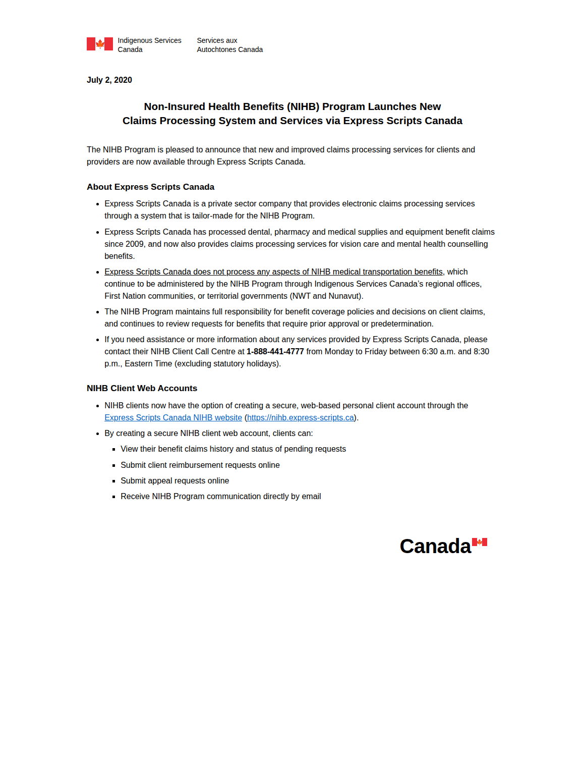🍁 Indigenous Services
Canada Services aux
Autochtones Canada
July 2, 2020
Non-Insured Health Benefits (NIHB) Program Launches New
Claims Processing System and Services via Express Scripts Canada
The NIHB Program is pleased to announce that new and improved claims processing services for clients and providers are now available through Express Scripts Canada.
About Express Scripts Canada
Express Scripts Canada is a private sector company that provides electronic claims processing services through a system that is tailor-made for the NIHB Program.
Express Scripts Canada has processed dental, pharmacy and medical supplies and equipment benefit claims since 2009, and now also provides claims processing services for vision care and mental health counselling benefits.
Express Scripts Canada does not process any aspects of NIHB medical transportation benefits, which continue to be administered by the NIHB Program through Indigenous Services Canada’s regional offices, First Nation communities, or territorial governments (NWT and Nunavut).
The NIHB Program maintains full responsibility for benefit coverage policies and decisions on client claims, and continues to review requests for benefits that require prior approval or predetermination.
If you need assistance or more information about any services provided by Express Scripts Canada, please contact their NIHB Client Call Centre at 1-888-441-4777 from Monday to Friday between 6:30 a.m. and 8:30 p.m., Eastern Time (excluding statutory holidays).
NIHB Client Web Accounts
NIHB clients now have the option of creating a secure, web-based personal client account through the Express Scripts Canada NIHB website (https://nihb.express-scripts.ca).
By creating a secure NIHB client web account, clients can:
View their benefit claims history and status of pending requests
Submit client reimbursement requests online
Submit appeal requests online
Receive NIHB Program communication directly by email
Canada🍁